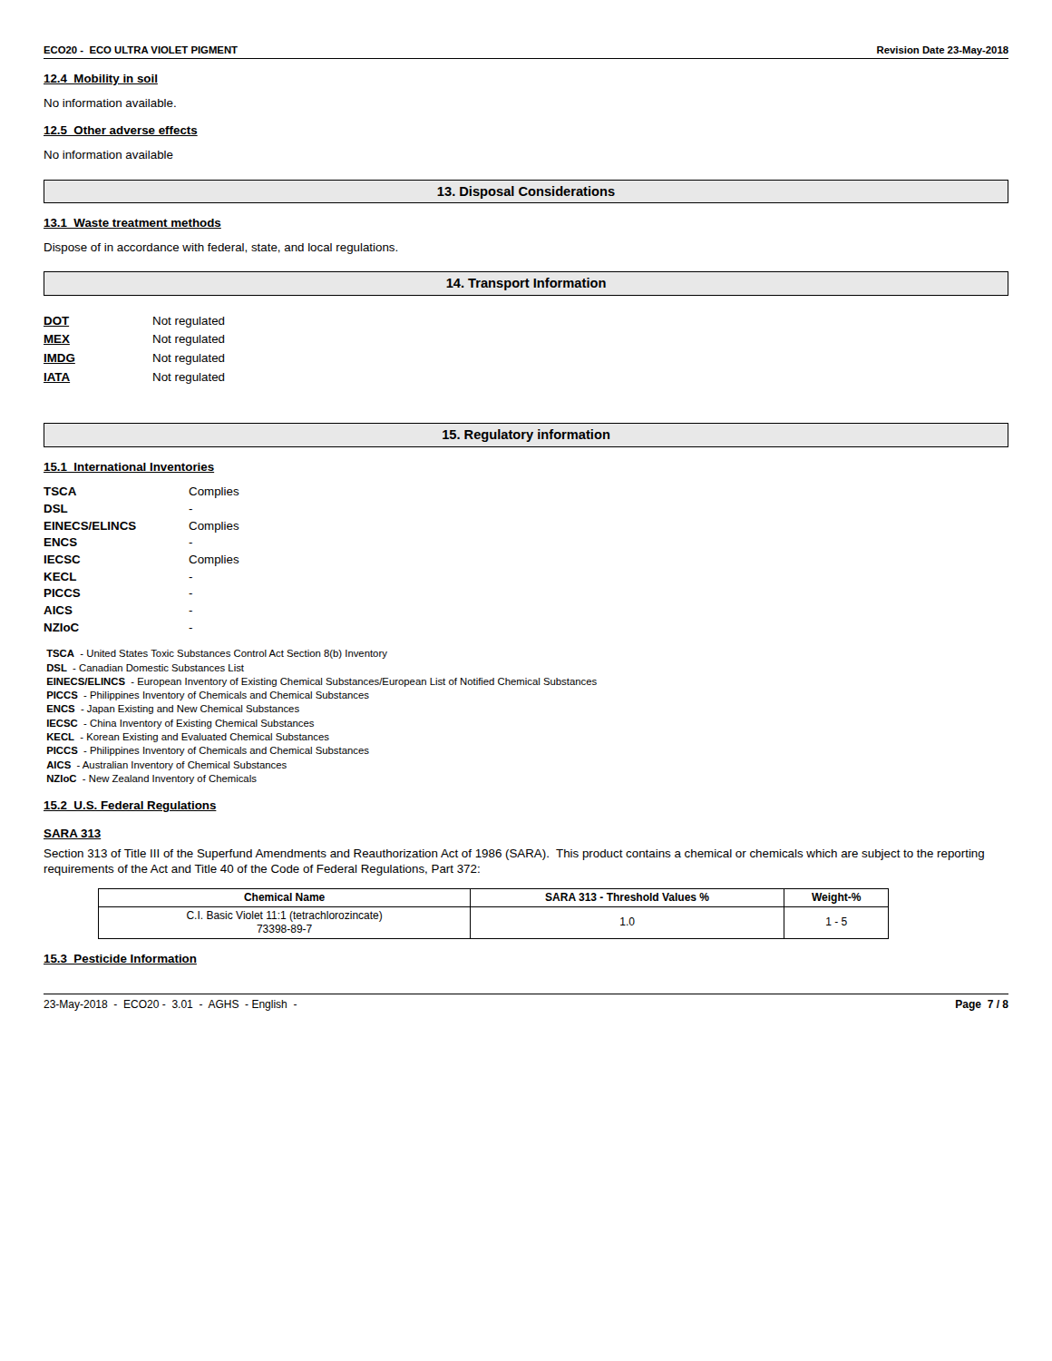ECO20 - ECO ULTRA VIOLET PIGMENT
Revision Date 23-May-2018
12.4 Mobility in soil
No information available.
12.5 Other adverse effects
No information available
13. Disposal Considerations
13.1 Waste treatment methods
Dispose of in accordance with federal, state, and local regulations.
14. Transport Information
| DOT | Not regulated |
| MEX | Not regulated |
| IMDG | Not regulated |
| IATA | Not regulated |
15. Regulatory information
15.1 International Inventories
| TSCA | Complies |
| DSL | - |
| EINECS/ELINCS | Complies |
| ENCS | - |
| IECSC | Complies |
| KECL | - |
| PICCS | - |
| AICS | - |
| NZIoC | - |
TSCA - United States Toxic Substances Control Act Section 8(b) Inventory
DSL - Canadian Domestic Substances List
EINECS/ELINCS - European Inventory of Existing Chemical Substances/European List of Notified Chemical Substances
PICCS - Philippines Inventory of Chemicals and Chemical Substances
ENCS - Japan Existing and New Chemical Substances
IECSC - China Inventory of Existing Chemical Substances
KECL - Korean Existing and Evaluated Chemical Substances
PICCS - Philippines Inventory of Chemicals and Chemical Substances
AICS - Australian Inventory of Chemical Substances
NZIoC - New Zealand Inventory of Chemicals
15.2 U.S. Federal Regulations
SARA 313
Section 313 of Title III of the Superfund Amendments and Reauthorization Act of 1986 (SARA). This product contains a chemical or chemicals which are subject to the reporting requirements of the Act and Title 40 of the Code of Federal Regulations, Part 372:
| Chemical Name | SARA 313 - Threshold Values % | Weight-% |
| --- | --- | --- |
| C.I. Basic Violet 11:1 (tetrachlorozincate) 73398-89-7 | 1.0 | 1 - 5 |
15.3 Pesticide Information
23-May-2018 - ECO20 - 3.01 - AGHS - English -
Page 7 / 8